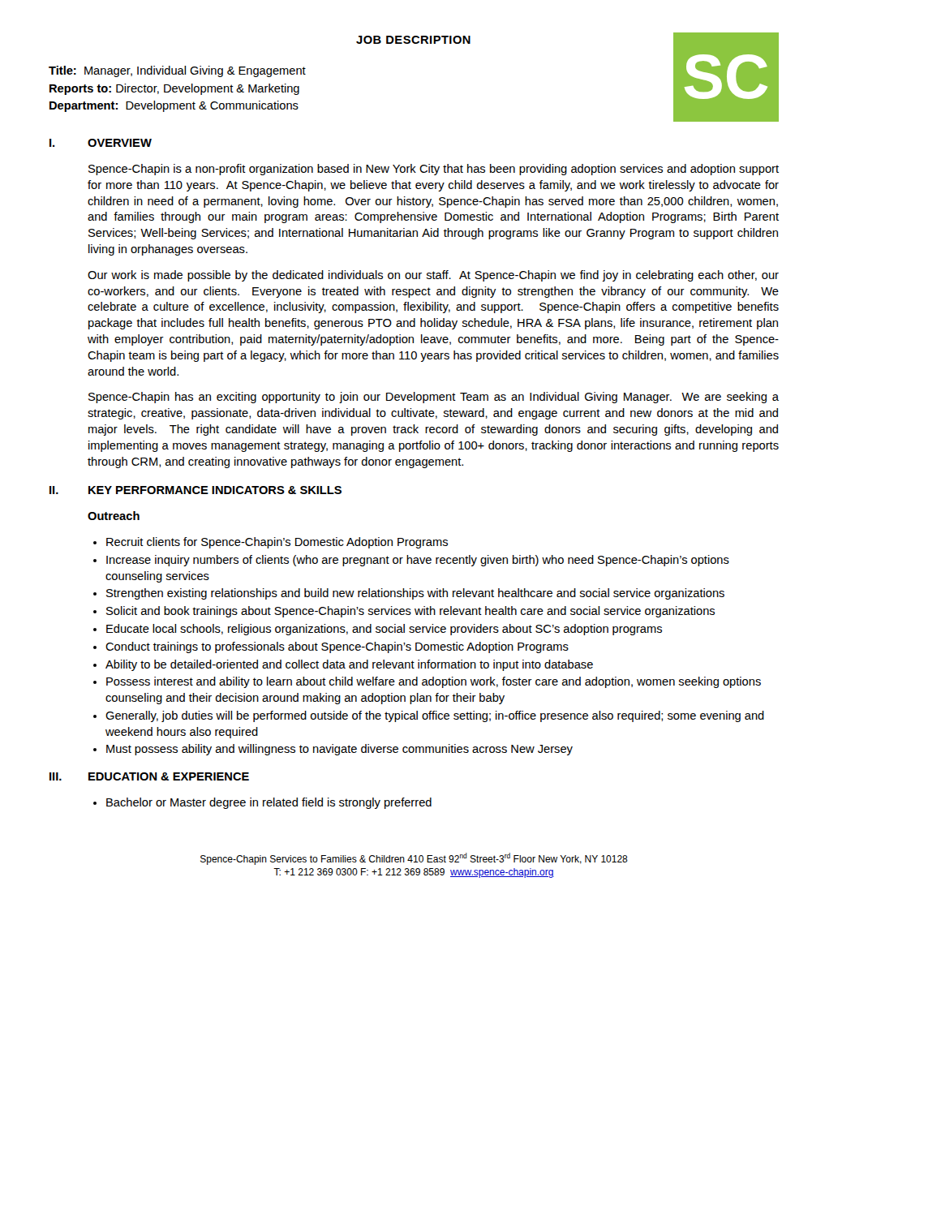SC
JOB DESCRIPTION
Title: Manager, Individual Giving & Engagement
Reports to: Director, Development & Marketing
Department: Development & Communications
I.
OVERVIEW
Spence-Chapin is a non-profit organization based in New York City that has been providing adoption services and adoption support for more than 110 years. At Spence-Chapin, we believe that every child deserves a family, and we work tirelessly to advocate for children in need of a permanent, loving home. Over our history, Spence-Chapin has served more than 25,000 children, women, and families through our main program areas: Comprehensive Domestic and International Adoption Programs; Birth Parent Services; Well-being Services; and International Humanitarian Aid through programs like our Granny Program to support children living in orphanages overseas.
Our work is made possible by the dedicated individuals on our staff. At Spence-Chapin we find joy in celebrating each other, our co-workers, and our clients. Everyone is treated with respect and dignity to strengthen the vibrancy of our community. We celebrate a culture of excellence, inclusivity, compassion, flexibility, and support. Spence-Chapin offers a competitive benefits package that includes full health benefits, generous PTO and holiday schedule, HRA & FSA plans, life insurance, retirement plan with employer contribution, paid maternity/paternity/adoption leave, commuter benefits, and more. Being part of the Spence-Chapin team is being part of a legacy, which for more than 110 years has provided critical services to children, women, and families around the world.
Spence-Chapin has an exciting opportunity to join our Development Team as an Individual Giving Manager. We are seeking a strategic, creative, passionate, data-driven individual to cultivate, steward, and engage current and new donors at the mid and major levels. The right candidate will have a proven track record of stewarding donors and securing gifts, developing and implementing a moves management strategy, managing a portfolio of 100+ donors, tracking donor interactions and running reports through CRM, and creating innovative pathways for donor engagement.
II.
KEY PERFORMANCE INDICATORS & SKILLS
Outreach
Recruit clients for Spence-Chapin’s Domestic Adoption Programs
Increase inquiry numbers of clients (who are pregnant or have recently given birth) who need Spence-Chapin’s options counseling services
Strengthen existing relationships and build new relationships with relevant healthcare and social service organizations
Solicit and book trainings about Spence-Chapin’s services with relevant health care and social service organizations
Educate local schools, religious organizations, and social service providers about SC’s adoption programs
Conduct trainings to professionals about Spence-Chapin’s Domestic Adoption Programs
Ability to be detailed-oriented and collect data and relevant information to input into database
Possess interest and ability to learn about child welfare and adoption work, foster care and adoption, women seeking options counseling and their decision around making an adoption plan for their baby
Generally, job duties will be performed outside of the typical office setting; in-office presence also required; some evening and weekend hours also required
Must possess ability and willingness to navigate diverse communities across New Jersey
III.
EDUCATION & EXPERIENCE
Bachelor or Master degree in related field is strongly preferred
Spence-Chapin Services to Families & Children 410 East 92nd Street-3rd Floor New York, NY 10128
T: +1 212 369 0300 F: +1 212 369 8589 www.spence-chapin.org